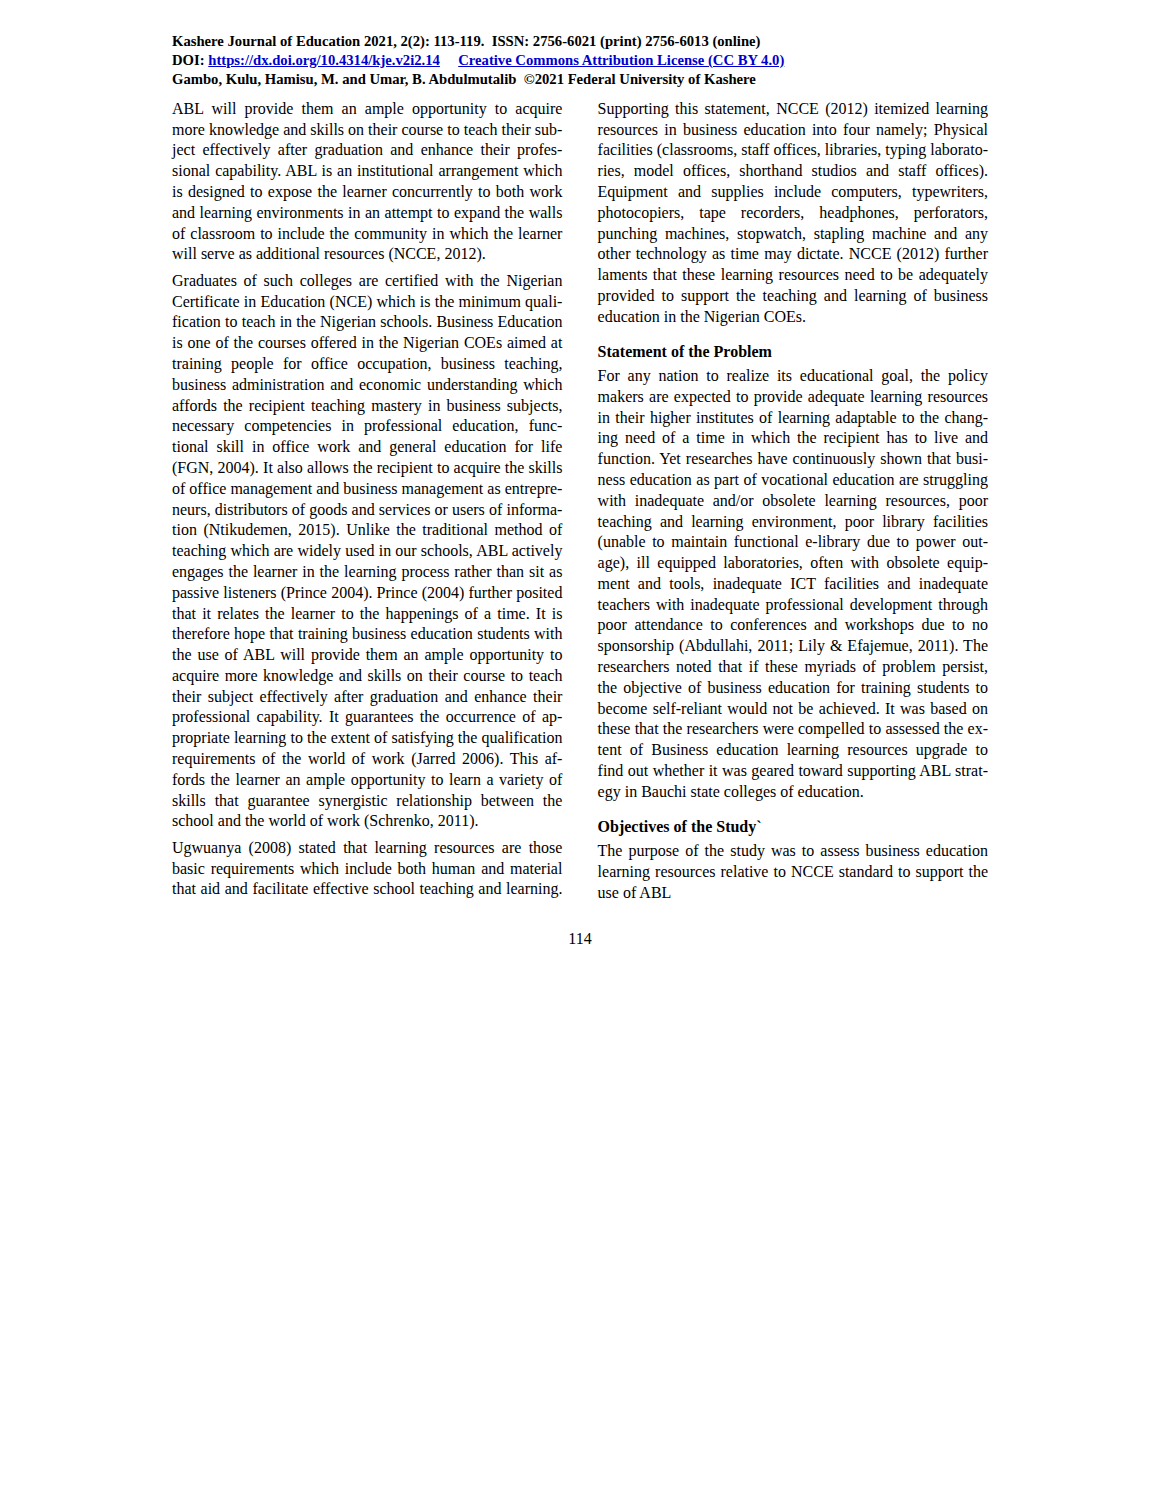Kashere Journal of Education 2021, 2(2): 113-119. ISSN: 2756-6021 (print) 2756-6013 (online)
DOI: https://dx.doi.org/10.4314/kje.v2i2.14 Creative Commons Attribution License (CC BY 4.0)
Gambo, Kulu, Hamisu, M. and Umar, B. Abdulmutalib ©2021 Federal University of Kashere
ABL will provide them an ample opportunity to acquire more knowledge and skills on their course to teach their subject effectively after graduation and enhance their professional capability. ABL is an institutional arrangement which is designed to expose the learner concurrently to both work and learning environments in an attempt to expand the walls of classroom to include the community in which the learner will serve as additional resources (NCCE, 2012).
Graduates of such colleges are certified with the Nigerian Certificate in Education (NCE) which is the minimum qualification to teach in the Nigerian schools. Business Education is one of the courses offered in the Nigerian COEs aimed at training people for office occupation, business teaching, business administration and economic understanding which affords the recipient teaching mastery in business subjects, necessary competencies in professional education, functional skill in office work and general education for life (FGN, 2004). It also allows the recipient to acquire the skills of office management and business management as entrepreneurs, distributors of goods and services or users of information (Ntikudemen, 2015). Unlike the traditional method of teaching which are widely used in our schools, ABL actively engages the learner in the learning process rather than sit as passive listeners (Prince 2004). Prince (2004) further posited that it relates the learner to the happenings of a time. It is therefore hope that training business education students with the use of ABL will provide them an ample opportunity to acquire more knowledge and skills on their course to teach their subject effectively after graduation and enhance their professional capability. It guarantees the occurrence of appropriate learning to the extent of satisfying the qualification requirements of the world of work (Jarred 2006). This affords the learner an ample opportunity to learn a variety of skills that guarantee synergistic relationship between the school and the world of work (Schrenko, 2011).
Ugwuanya (2008) stated that learning resources are those basic requirements which include both human and material that aid and facilitate effective school teaching and learning. Supporting this statement, NCCE (2012) itemized learning resources in business education into four namely; Physical facilities (classrooms, staff offices, libraries, typing laboratories, model offices, shorthand studios and staff offices). Equipment and supplies include computers, typewriters, photocopiers, tape recorders, headphones, perforators, punching machines, stopwatch, stapling machine and any other technology as time may dictate. NCCE (2012) further laments that these learning resources need to be adequately provided to support the teaching and learning of business education in the Nigerian COEs.
Statement of the Problem
For any nation to realize its educational goal, the policy makers are expected to provide adequate learning resources in their higher institutes of learning adaptable to the changing need of a time in which the recipient has to live and function. Yet researches have continuously shown that business education as part of vocational education are struggling with inadequate and/or obsolete learning resources, poor teaching and learning environment, poor library facilities (unable to maintain functional e-library due to power outage), ill equipped laboratories, often with obsolete equipment and tools, inadequate ICT facilities and inadequate teachers with inadequate professional development through poor attendance to conferences and workshops due to no sponsorship (Abdullahi, 2011; Lily & Efajemue, 2011). The researchers noted that if these myriads of problem persist, the objective of business education for training students to become self-reliant would not be achieved. It was based on these that the researchers were compelled to assessed the extent of Business education learning resources upgrade to find out whether it was geared toward supporting ABL strategy in Bauchi state colleges of education.
Objectives of the Study`
The purpose of the study was to assess business education learning resources relative to NCCE standard to support the use of ABL
114